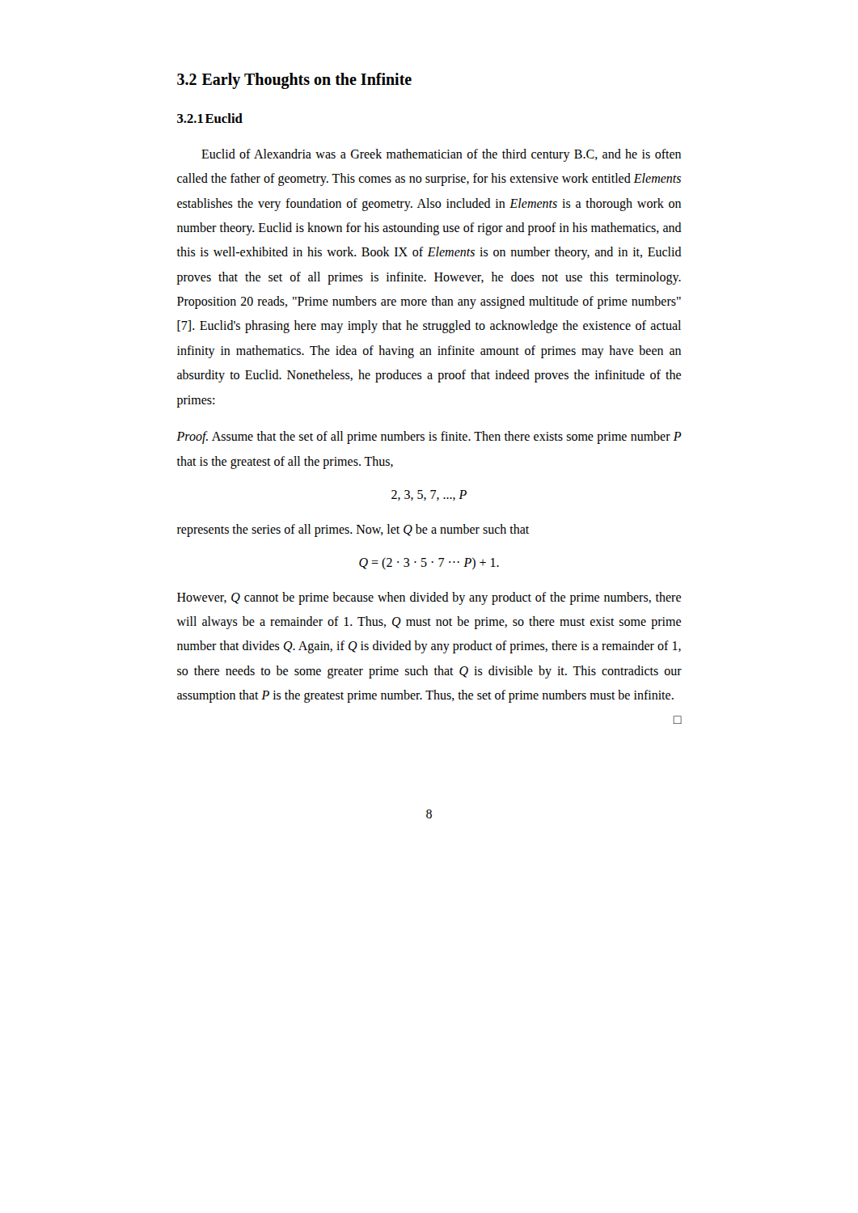3.2 Early Thoughts on the Infinite
3.2.1 Euclid
Euclid of Alexandria was a Greek mathematician of the third century B.C, and he is often called the father of geometry. This comes as no surprise, for his extensive work entitled Elements establishes the very foundation of geometry. Also included in Elements is a thorough work on number theory. Euclid is known for his astounding use of rigor and proof in his mathematics, and this is well-exhibited in his work. Book IX of Elements is on number theory, and in it, Euclid proves that the set of all primes is infinite. However, he does not use this terminology. Proposition 20 reads, "Prime numbers are more than any assigned multitude of prime numbers" [7]. Euclid's phrasing here may imply that he struggled to acknowledge the existence of actual infinity in mathematics. The idea of having an infinite amount of primes may have been an absurdity to Euclid. Nonetheless, he produces a proof that indeed proves the infinitude of the primes:
Proof. Assume that the set of all prime numbers is finite. Then there exists some prime number P that is the greatest of all the primes. Thus,
2, 3, 5, 7, ..., P
represents the series of all primes. Now, let Q be a number such that
Q = (2 · 3 · 5 · 7 ··· P) + 1.
However, Q cannot be prime because when divided by any product of the prime numbers, there will always be a remainder of 1. Thus, Q must not be prime, so there must exist some prime number that divides Q. Again, if Q is divided by any product of primes, there is a remainder of 1, so there needs to be some greater prime such that Q is divisible by it. This contradicts our assumption that P is the greatest prime number. Thus, the set of prime numbers must be infinite. □
8